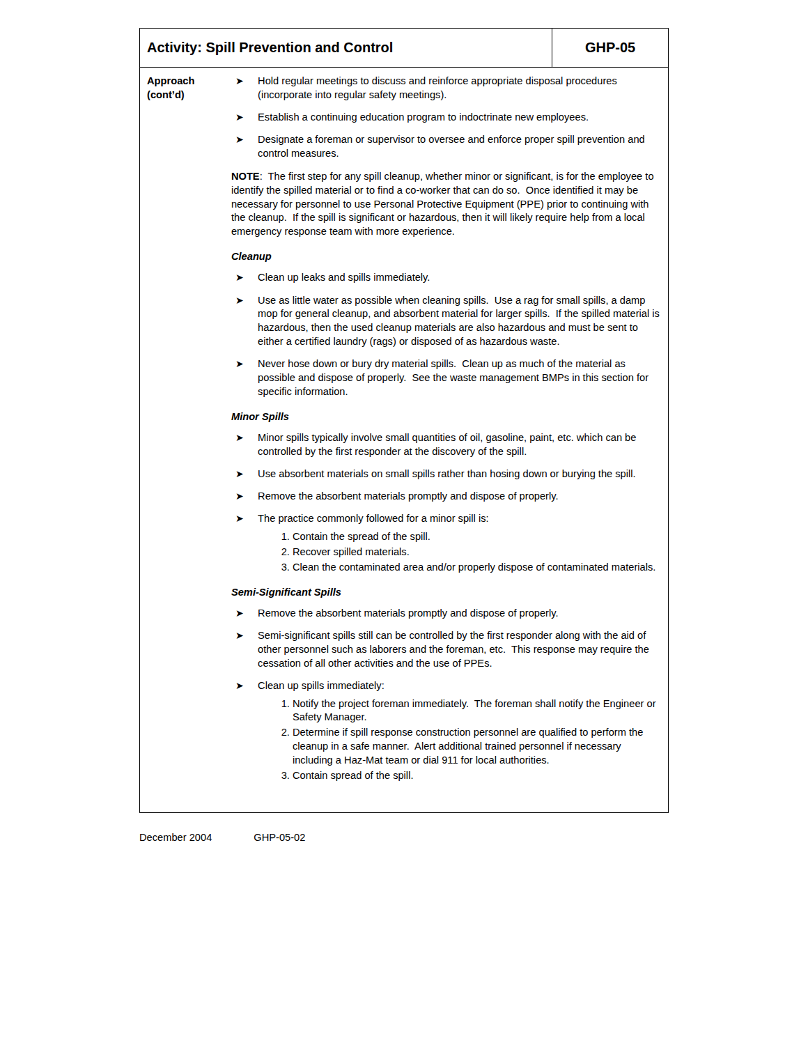| Activity: Spill Prevention and Control | GHP-05 |
| Approach (cont’d) | Hold regular meetings to discuss and reinforce appropriate disposal procedures (incorporate into regular safety meetings). Establish a continuing education program to indoctrinate new employees. Designate a foreman or supervisor to oversee and enforce proper spill prevention and control measures. NOTE : The first step for any spill cleanup, whether minor or significant, is for the employee to identify the spilled material or to find a co-worker that can do so. Once identified it may be necessary for personnel to use Personal Protective Equipment (PPE) prior to continuing with the cleanup. If the spill is significant or hazardous, then it will likely require help from a local emergency response team with more experience. Cleanup Clean up leaks and spills immediately. Use as little water as possible when cleaning spills. Use a rag for small spills, a damp mop for general cleanup, and absorbent material for larger spills. If the spilled material is hazardous, then the used cleanup materials are also hazardous and must be sent to either a certified laundry (rags) or disposed of as hazardous waste. Never hose down or bury dry material spills. Clean up as much of the material as possible and dispose of properly. See the waste management BMPs in this section for specific information. Minor Spills Minor spills typically involve small quantities of oil, gasoline, paint, etc. which can be controlled by the first responder at the discovery of the spill. Use absorbent materials on small spills rather than hosing down or burying the spill. Remove the absorbent materials promptly and dispose of properly. The practice commonly followed for a minor spill is: Contain the spread of the spill. Recover spilled materials. Clean the contaminated area and/or properly dispose of contaminated materials. Semi-Significant Spills Remove the absorbent materials promptly and dispose of properly. Semi-significant spills still can be controlled by the first responder along with the aid of other personnel such as laborers and the foreman, etc. This response may require the cessation of all other activities and the use of PPEs. Clean up spills immediately: Notify the project foreman immediately. The foreman shall notify the Engineer or Safety Manager. Determine if spill response construction personnel are qualified to perform the cleanup in a safe manner. Alert additional trained personnel if necessary including a Haz-Mat team or dial 911 for local authorities. Contain spread of the spill. |
December 2004
GHP-05-02